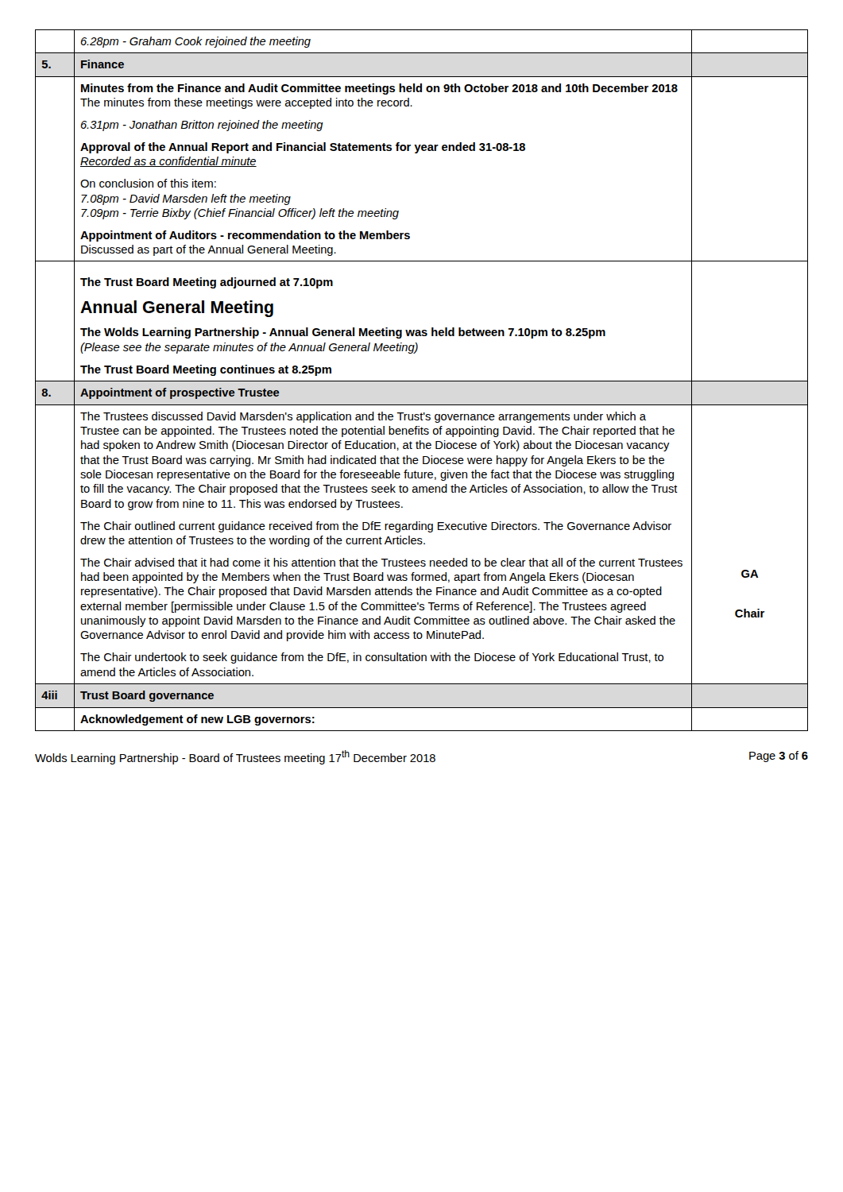| | 6.28pm - Graham Cook rejoined the meeting | |
| 5. | Finance | |
| | Minutes from the Finance and Audit Committee meetings held on 9th October 2018 and 10th December 2018 The minutes from these meetings were accepted into the record. 6.31pm - Jonathan Britton rejoined the meeting Approval of the Annual Report and Financial Statements for year ended 31-08-18 Recorded as a confidential minute On conclusion of this item: 7.08pm - David Marsden left the meeting 7.09pm - Terrie Bixby (Chief Financial Officer) left the meeting Appointment of Auditors - recommendation to the Members Discussed as part of the Annual General Meeting. | |
| | The Trust Board Meeting adjourned at 7.10pm Annual General Meeting The Wolds Learning Partnership - Annual General Meeting was held between 7.10pm to 8.25pm (Please see the separate minutes of the Annual General Meeting) The Trust Board Meeting continues at 8.25pm | |
| 8. | Appointment of prospective Trustee | |
| | The Trustees discussed David Marsden's application and the Trust's governance arrangements under which a Trustee can be appointed. The Trustees noted the potential benefits of appointing David. The Chair reported that he had spoken to Andrew Smith (Diocesan Director of Education, at the Diocese of York) about the Diocesan vacancy that the Trust Board was carrying. Mr Smith had indicated that the Diocese were happy for Angela Ekers to be the sole Diocesan representative on the Board for the foreseeable future, given the fact that the Diocese was struggling to fill the vacancy. The Chair proposed that the Trustees seek to amend the Articles of Association, to allow the Trust Board to grow from nine to 11. This was endorsed by Trustees. The Chair outlined current guidance received from the DfE regarding Executive Directors. The Governance Advisor drew the attention of Trustees to the wording of the current Articles. The Chair advised that it had come it his attention that the Trustees needed to be clear that all of the current Trustees had been appointed by the Members when the Trust Board was formed, apart from Angela Ekers (Diocesan representative). The Chair proposed that David Marsden attends the Finance and Audit Committee as a co-opted external member [permissible under Clause 1.5 of the Committee's Terms of Reference]. The Trustees agreed unanimously to appoint David Marsden to the Finance and Audit Committee as outlined above. The Chair asked the Governance Advisor to enrol David and provide him with access to MinutePad. The Chair undertook to seek guidance from the DfE, in consultation with the Diocese of York Educational Trust, to amend the Articles of Association. | GA Chair |
| 4iii | Trust Board governance | |
| | Acknowledgement of new LGB governors: | |
Wolds Learning Partnership - Board of Trustees meeting 17th December 2018
Page 3 of 6